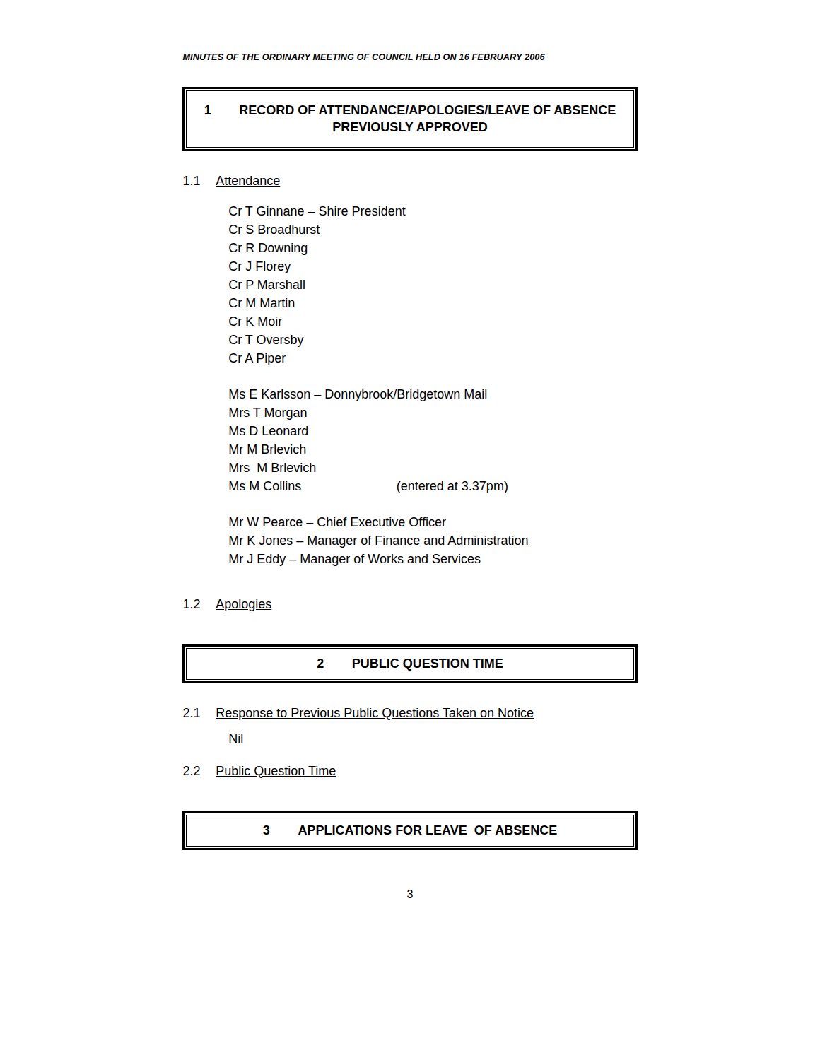MINUTES OF THE ORDINARY MEETING OF COUNCIL HELD ON 16 FEBRUARY 2006
1 RECORD OF ATTENDANCE/APOLOGIES/LEAVE OF ABSENCE PREVIOUSLY APPROVED
1.1 Attendance
Cr T Ginnane – Shire President
Cr S Broadhurst
Cr R Downing
Cr J Florey
Cr P Marshall
Cr M Martin
Cr K Moir
Cr T Oversby
Cr A Piper
Ms E Karlsson – Donnybrook/Bridgetown Mail
Mrs T Morgan
Ms D Leonard
Mr M Brlevich
Mrs M Brlevich
Ms M Collins(entered at 3.37pm)
Mr W Pearce – Chief Executive Officer
Mr K Jones – Manager of Finance and Administration
Mr J Eddy – Manager of Works and Services
1.2 Apologies
2 PUBLIC QUESTION TIME
2.1 Response to Previous Public Questions Taken on Notice
Nil
2.2 Public Question Time
3 APPLICATIONS FOR LEAVE OF ABSENCE
3